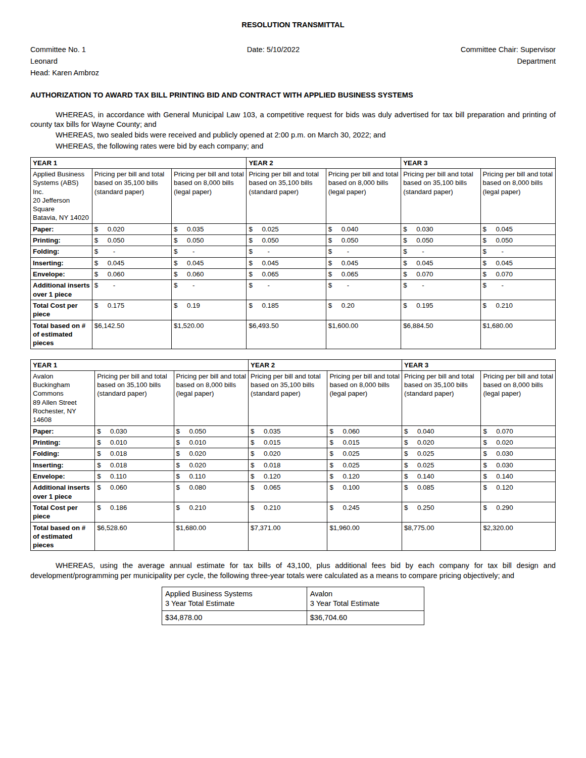RESOLUTION TRANSMITTAL
Committee No. 1 Date: 5/10/2022 Committee Chair: Supervisor
Leonard Department
Head: Karen Ambroz
Authorization to award tax bill printing bid and contract with Applied Business Systems
WHEREAS, in accordance with General Municipal Law 103, a competitive request for bids was duly advertised for tax bill preparation and printing of county tax bills for Wayne County; and
WHEREAS, two sealed bids were received and publicly opened at 2:00 p.m. on March 30, 2022; and
WHEREAS, the following rates were bid by each company; and
| YEAR 1 | YEAR 2 | YEAR 3 |
| Applied Business Systems (ABS) Inc. 20 Jefferson Square Batavia, NY 14020 | Pricing per bill and total based on 35,100 bills (standard paper) | Pricing per bill and total based on 8,000 bills (legal paper) | Pricing per bill and total based on 35,100 bills (standard paper) | Pricing per bill and total based on 8,000 bills (legal paper) | Pricing per bill and total based on 35,100 bills (standard paper) | Pricing per bill and total based on 8,000 bills (legal paper) |
| Paper: | $ 0.020 | $ 0.035 | $ 0.025 | $ 0.040 | $ 0.030 | $ 0.045 |
| Printing: | $ 0.050 | $ 0.050 | $ 0.050 | $ 0.050 | $ 0.050 | $ 0.050 |
| Folding: | $ - | $ - | $ - | $ - | $ - | $ - |
| Inserting: | $ 0.045 | $ 0.045 | $ 0.045 | $ 0.045 | $ 0.045 | $ 0.045 |
| Envelope: | $ 0.060 | $ 0.060 | $ 0.065 | $ 0.065 | $ 0.070 | $ 0.070 |
| Additional inserts over 1 piece | $ - | $ - | $ - | $ - | $ - | $ - |
| Total Cost per piece | $ 0.175 | $ 0.19 | $ 0.185 | $ 0.20 | $ 0.195 | $ 0.210 |
| Total based on # of estimated pieces | $6,142.50 | $1,520.00 | $6,493.50 | $1,600.00 | $6,884.50 | $1,680.00 |
| YEAR 1 | YEAR 2 | YEAR 3 |
| Avalon Buckingham Commons 89 Allen Street Rochester, NY 14608 | Pricing per bill and total based on 35,100 bills (standard paper) | Pricing per bill and total based on 8,000 bills (legal paper) | Pricing per bill and total based on 35,100 bills (standard paper) | Pricing per bill and total based on 8,000 bills (legal paper) | Pricing per bill and total based on 35,100 bills (standard paper) | Pricing per bill and total based on 8,000 bills (legal paper) |
| Paper: | $ 0.030 | $ 0.050 | $ 0.035 | $ 0.060 | $ 0.040 | $ 0.070 |
| Printing: | $ 0.010 | $ 0.010 | $ 0.015 | $ 0.015 | $ 0.020 | $ 0.020 |
| Folding: | $ 0.018 | $ 0.020 | $ 0.020 | $ 0.025 | $ 0.025 | $ 0.030 |
| Inserting: | $ 0.018 | $ 0.020 | $ 0.018 | $ 0.025 | $ 0.025 | $ 0.030 |
| Envelope: | $ 0.110 | $ 0.110 | $ 0.120 | $ 0.120 | $ 0.140 | $ 0.140 |
| Additional inserts over 1 piece | $ 0.060 | $ 0.080 | $ 0.065 | $ 0.100 | $ 0.085 | $ 0.120 |
| Total Cost per piece | $ 0.186 | $ 0.210 | $ 0.210 | $ 0.245 | $ 0.250 | $ 0.290 |
| Total based on # of estimated pieces | $6,528.60 | $1,680.00 | $7,371.00 | $1,960.00 | $8,775.00 | $2,320.00 |
WHEREAS, using the average annual estimate for tax bills of 43,100, plus additional fees bid by each company for tax bill design and development/programming per municipality per cycle, the following three-year totals were calculated as a means to compare pricing objectively; and
| Applied Business Systems 3 Year Total Estimate | Avalon 3 Year Total Estimate |
| $34,878.00 | $36,704.60 |